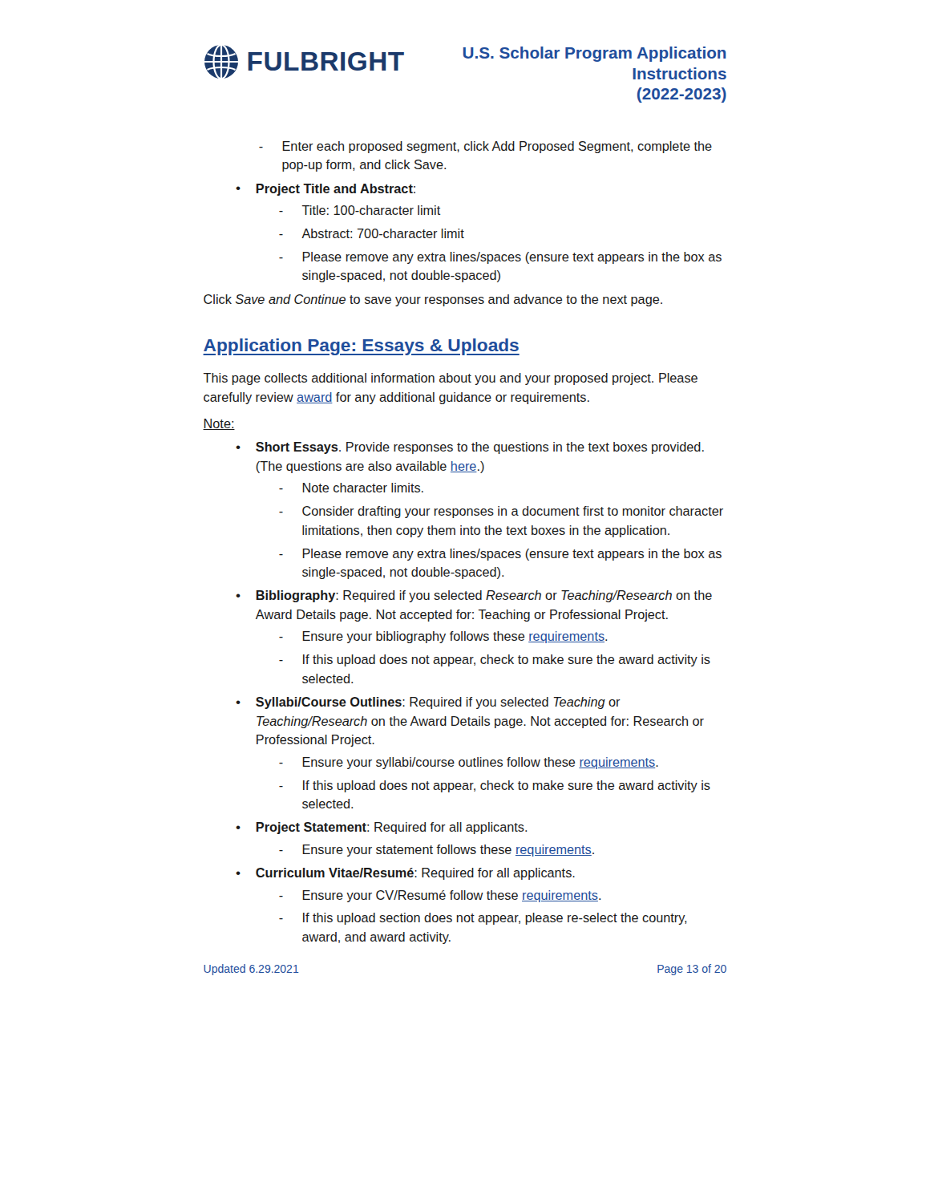FULBRIGHT
U.S. Scholar Program Application Instructions
(2022-2023)
Enter each proposed segment, click Add Proposed Segment, complete the pop-up form, and click Save.
Project Title and Abstract:
Title: 100-character limit
Abstract: 700-character limit
Please remove any extra lines/spaces (ensure text appears in the box as single-spaced, not double-spaced)
Click Save and Continue to save your responses and advance to the next page.
Application Page: Essays & Uploads
This page collects additional information about you and your proposed project. Please carefully review award for any additional guidance or requirements.
Note:
Short Essays. Provide responses to the questions in the text boxes provided. (The questions are also available here.)
Note character limits.
Consider drafting your responses in a document first to monitor character limitations, then copy them into the text boxes in the application.
Please remove any extra lines/spaces (ensure text appears in the box as single-spaced, not double-spaced).
Bibliography: Required if you selected Research or Teaching/Research on the Award Details page. Not accepted for: Teaching or Professional Project.
Ensure your bibliography follows these requirements.
If this upload does not appear, check to make sure the award activity is selected.
Syllabi/Course Outlines: Required if you selected Teaching or Teaching/Research on the Award Details page. Not accepted for: Research or Professional Project.
Ensure your syllabi/course outlines follow these requirements.
If this upload does not appear, check to make sure the award activity is selected.
Project Statement: Required for all applicants.
Ensure your statement follows these requirements.
Curriculum Vitae/Resumé: Required for all applicants.
Ensure your CV/Resumé follow these requirements.
If this upload section does not appear, please re-select the country, award, and award activity.
Updated 6.29.2021
Page 13 of 20